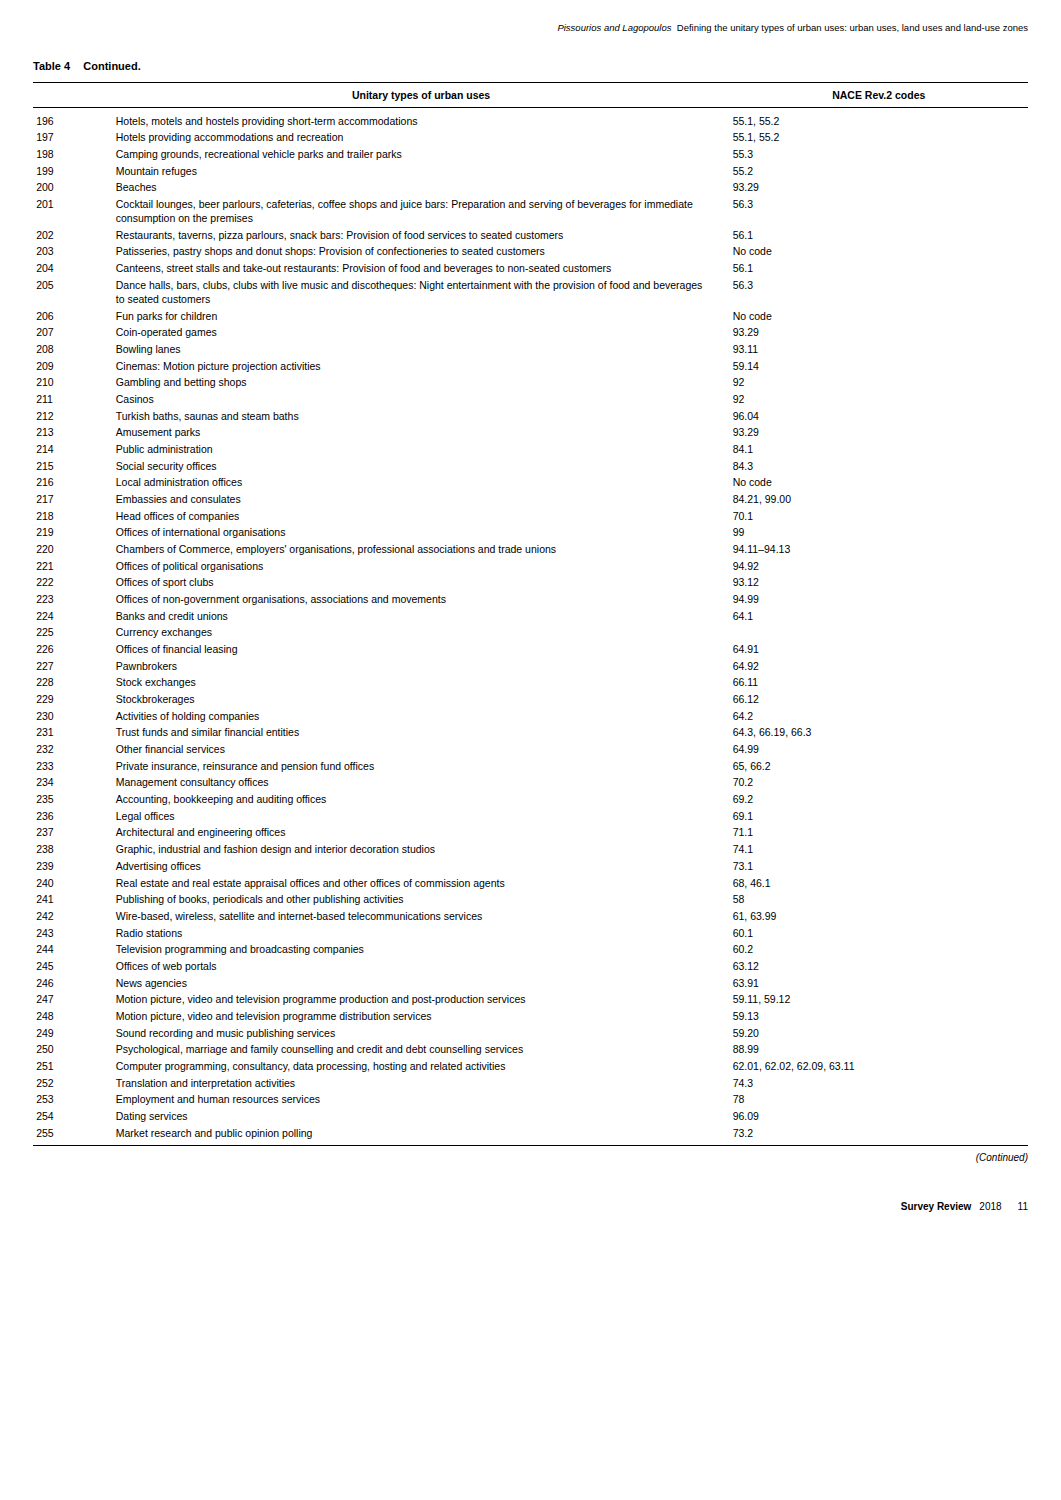Pissourios and Lagopoulos Defining the unitary types of urban uses: urban uses, land uses and land-use zones
Table 4 Continued.
| | Unitary types of urban uses | NACE Rev.2 codes |
| --- | --- | --- |
| 196 | Hotels, motels and hostels providing short-term accommodations | 55.1, 55.2 |
| 197 | Hotels providing accommodations and recreation | 55.1, 55.2 |
| 198 | Camping grounds, recreational vehicle parks and trailer parks | 55.3 |
| 199 | Mountain refuges | 55.2 |
| 200 | Beaches | 93.29 |
| 201 | Cocktail lounges, beer parlours, cafeterias, coffee shops and juice bars: Preparation and serving of beverages for immediate consumption on the premises | 56.3 |
| 202 | Restaurants, taverns, pizza parlours, snack bars: Provision of food services to seated customers | 56.1 |
| 203 | Patisseries, pastry shops and donut shops: Provision of confectioneries to seated customers | No code |
| 204 | Canteens, street stalls and take-out restaurants: Provision of food and beverages to non-seated customers | 56.1 |
| 205 | Dance halls, bars, clubs, clubs with live music and discotheques: Night entertainment with the provision of food and beverages to seated customers | 56.3 |
| 206 | Fun parks for children | No code |
| 207 | Coin-operated games | 93.29 |
| 208 | Bowling lanes | 93.11 |
| 209 | Cinemas: Motion picture projection activities | 59.14 |
| 210 | Gambling and betting shops | 92 |
| 211 | Casinos | 92 |
| 212 | Turkish baths, saunas and steam baths | 96.04 |
| 213 | Amusement parks | 93.29 |
| 214 | Public administration | 84.1 |
| 215 | Social security offices | 84.3 |
| 216 | Local administration offices | No code |
| 217 | Embassies and consulates | 84.21, 99.00 |
| 218 | Head offices of companies | 70.1 |
| 219 | Offices of international organisations | 99 |
| 220 | Chambers of Commerce, employers' organisations, professional associations and trade unions | 94.11–94.13 |
| 221 | Offices of political organisations | 94.92 |
| 222 | Offices of sport clubs | 93.12 |
| 223 | Offices of non-government organisations, associations and movements | 94.99 |
| 224 | Banks and credit unions | 64.1 |
| 225 | Currency exchanges | |
| 226 | Offices of financial leasing | 64.91 |
| 227 | Pawnbrokers | 64.92 |
| 228 | Stock exchanges | 66.11 |
| 229 | Stockbrokerages | 66.12 |
| 230 | Activities of holding companies | 64.2 |
| 231 | Trust funds and similar financial entities | 64.3, 66.19, 66.3 |
| 232 | Other financial services | 64.99 |
| 233 | Private insurance, reinsurance and pension fund offices | 65, 66.2 |
| 234 | Management consultancy offices | 70.2 |
| 235 | Accounting, bookkeeping and auditing offices | 69.2 |
| 236 | Legal offices | 69.1 |
| 237 | Architectural and engineering offices | 71.1 |
| 238 | Graphic, industrial and fashion design and interior decoration studios | 74.1 |
| 239 | Advertising offices | 73.1 |
| 240 | Real estate and real estate appraisal offices and other offices of commission agents | 68, 46.1 |
| 241 | Publishing of books, periodicals and other publishing activities | 58 |
| 242 | Wire-based, wireless, satellite and internet-based telecommunications services | 61, 63.99 |
| 243 | Radio stations | 60.1 |
| 244 | Television programming and broadcasting companies | 60.2 |
| 245 | Offices of web portals | 63.12 |
| 246 | News agencies | 63.91 |
| 247 | Motion picture, video and television programme production and post-production services | 59.11, 59.12 |
| 248 | Motion picture, video and television programme distribution services | 59.13 |
| 249 | Sound recording and music publishing services | 59.20 |
| 250 | Psychological, marriage and family counselling and credit and debt counselling services | 88.99 |
| 251 | Computer programming, consultancy, data processing, hosting and related activities | 62.01, 62.02, 62.09, 63.11 |
| 252 | Translation and interpretation activities | 74.3 |
| 253 | Employment and human resources services | 78 |
| 254 | Dating services | 96.09 |
| 255 | Market research and public opinion polling | 73.2 |
(Continued)
Survey Review 201811